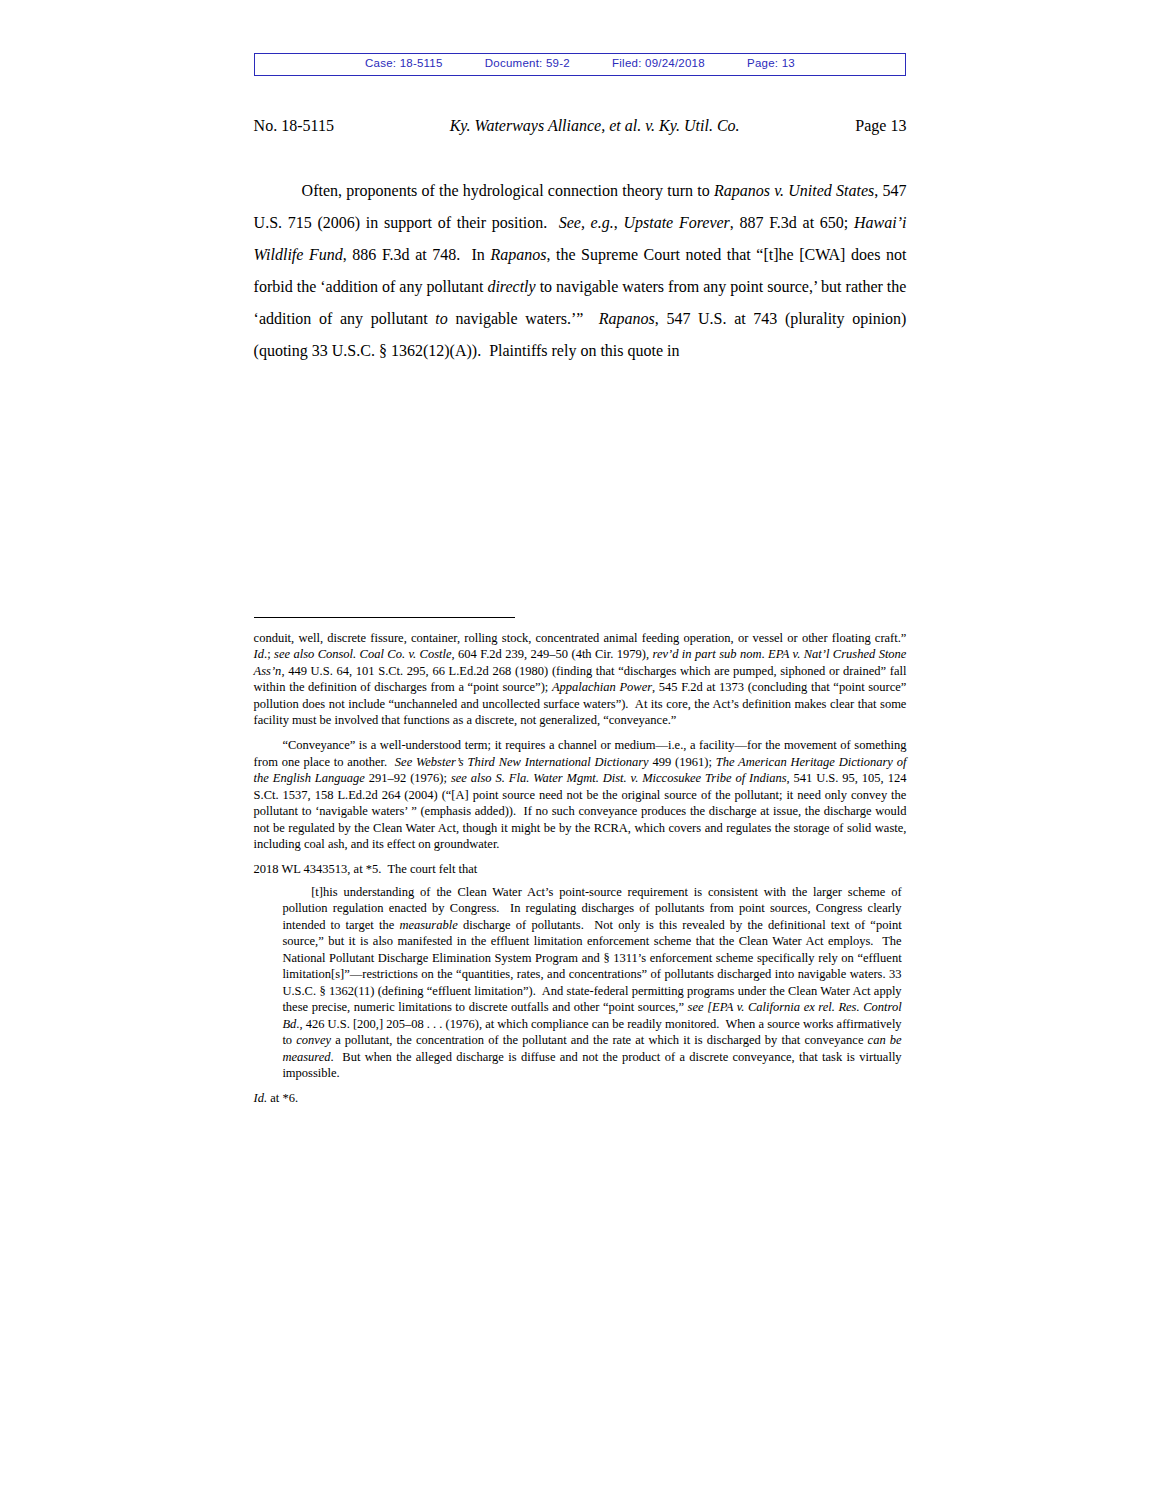Case: 18-5115 Document: 59-2 Filed: 09/24/2018 Page: 13
No. 18-5115
Ky. Waterways Alliance, et al. v. Ky. Util. Co.
Page 13
Often, proponents of the hydrological connection theory turn to Rapanos v. United States, 547 U.S. 715 (2006) in support of their position. See, e.g., Upstate Forever, 887 F.3d at 650; Hawai’i Wildlife Fund, 886 F.3d at 748. In Rapanos, the Supreme Court noted that “[t]he [CWA] does not forbid the ‘addition of any pollutant directly to navigable waters from any point source,’ but rather the ‘addition of any pollutant to navigable waters.’” Rapanos, 547 U.S. at 743 (plurality opinion) (quoting 33 U.S.C. § 1362(12)(A)). Plaintiffs rely on this quote in
conduit, well, discrete fissure, container, rolling stock, concentrated animal feeding operation, or vessel or other floating craft.” Id.; see also Consol. Coal Co. v. Costle, 604 F.2d 239, 249–50 (4th Cir. 1979), rev’d in part sub nom. EPA v. Nat’l Crushed Stone Ass’n, 449 U.S. 64, 101 S.Ct. 295, 66 L.Ed.2d 268 (1980) (finding that “discharges which are pumped, siphoned or drained” fall within the definition of discharges from a “point source”); Appalachian Power, 545 F.2d at 1373 (concluding that “point source” pollution does not include “unchanneled and uncollected surface waters”). At its core, the Act’s definition makes clear that some facility must be involved that functions as a discrete, not generalized, “conveyance.”
“Conveyance” is a well-understood term; it requires a channel or medium—i.e., a facility—for the movement of something from one place to another. See Webster’s Third New International Dictionary 499 (1961); The American Heritage Dictionary of the English Language 291–92 (1976); see also S. Fla. Water Mgmt. Dist. v. Miccosukee Tribe of Indians, 541 U.S. 95, 105, 124 S.Ct. 1537, 158 L.Ed.2d 264 (2004) (“[A] point source need not be the original source of the pollutant; it need only convey the pollutant to ‘navigable waters’ ” (emphasis added)). If no such conveyance produces the discharge at issue, the discharge would not be regulated by the Clean Water Act, though it might be by the RCRA, which covers and regulates the storage of solid waste, including coal ash, and its effect on groundwater.
2018 WL 4343513, at *5. The court felt that
[t]his understanding of the Clean Water Act’s point-source requirement is consistent with the larger scheme of pollution regulation enacted by Congress. In regulating discharges of pollutants from point sources, Congress clearly intended to target the measurable discharge of pollutants. Not only is this revealed by the definitional text of “point source,” but it is also manifested in the effluent limitation enforcement scheme that the Clean Water Act employs. The National Pollutant Discharge Elimination System Program and § 1311’s enforcement scheme specifically rely on “effluent limitation[s]”—restrictions on the “quantities, rates, and concentrations” of pollutants discharged into navigable waters. 33 U.S.C. § 1362(11) (defining “effluent limitation”). And state-federal permitting programs under the Clean Water Act apply these precise, numeric limitations to discrete outfalls and other “point sources,” see [EPA v. California ex rel. Res. Control Bd., 426 U.S. [200,] 205–08 . . . (1976), at which compliance can be readily monitored. When a source works affirmatively to convey a pollutant, the concentration of the pollutant and the rate at which it is discharged by that conveyance can be measured. But when the alleged discharge is diffuse and not the product of a discrete conveyance, that task is virtually impossible.
Id. at *6.